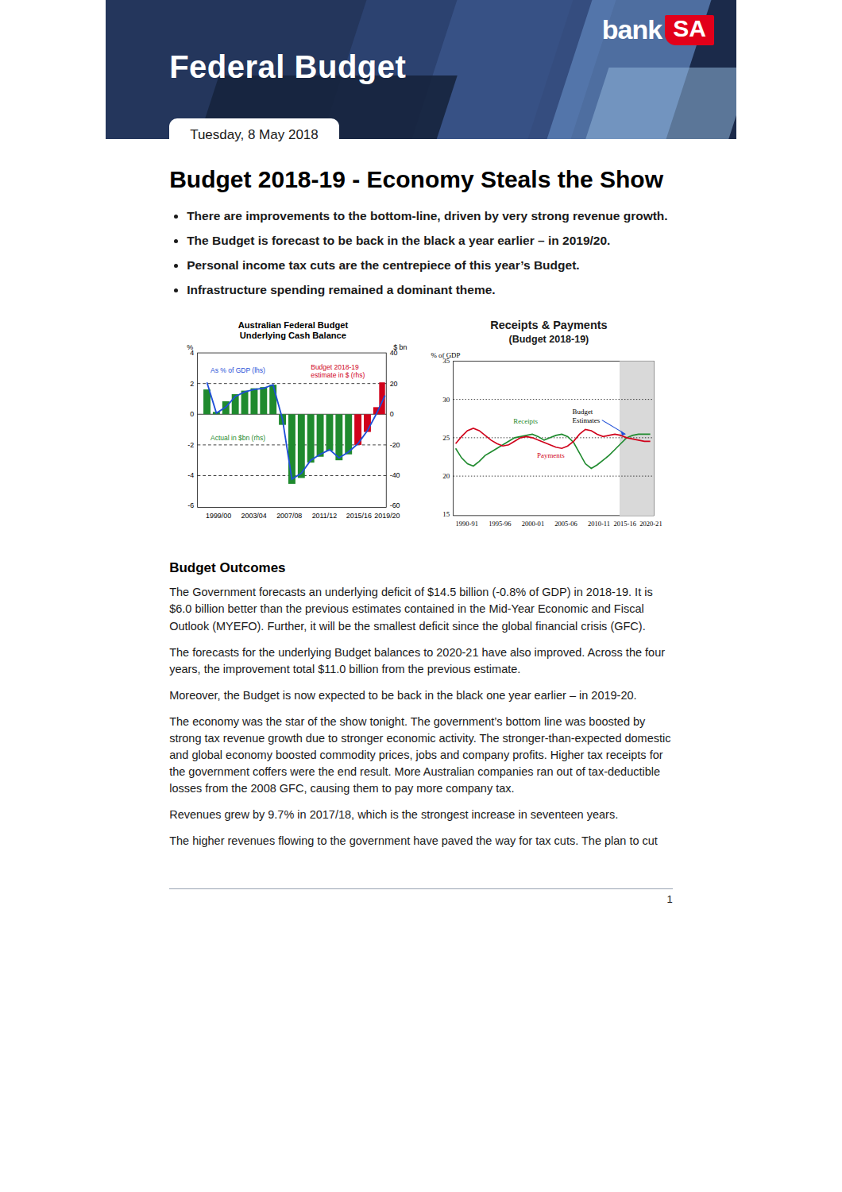Federal Budget
bank SA
Tuesday, 8 May 2018
Budget 2018-19 - Economy Steals the Show
There are improvements to the bottom-line, driven by very strong revenue growth.
The Budget is forecast to be back in the black a year earlier – in 2019/20.
Personal income tax cuts are the centrepiece of this year’s Budget.
Infrastructure spending remained a dominant theme.
Australian Federal Budget Underlying Cash Balance % $ bn 4 2 0 -2 -4 -6 40 20 0 -20 -40 -60 As % of GDP (lhs) Budget 2018-19 estimate in $ (rhs) Actual in $bn (rhs) 1999/00 2003/04 2007/08 2011/12 2015/16 2019/20
Receipts & Payments
(Budget 2018-19)
% of GDP 35 30 25 20 15 Receipts Payments Budget Estimates 1990-91 1995-96 2000-01 2005-06 2010-11 2015-16 2020-21
Budget Outcomes
The Government forecasts an underlying deficit of $14.5 billion (-0.8% of GDP) in 2018-19. It is $6.0 billion better than the previous estimates contained in the Mid-Year Economic and Fiscal Outlook (MYEFO). Further, it will be the smallest deficit since the global financial crisis (GFC).
The forecasts for the underlying Budget balances to 2020-21 have also improved. Across the four years, the improvement total $11.0 billion from the previous estimate.
Moreover, the Budget is now expected to be back in the black one year earlier – in 2019-20.
The economy was the star of the show tonight. The government’s bottom line was boosted by strong tax revenue growth due to stronger economic activity. The stronger-than-expected domestic and global economy boosted commodity prices, jobs and company profits. Higher tax receipts for the government coffers were the end result. More Australian companies ran out of tax-deductible losses from the 2008 GFC, causing them to pay more company tax.
Revenues grew by 9.7% in 2017/18, which is the strongest increase in seventeen years.
The higher revenues flowing to the government have paved the way for tax cuts. The plan to cut
1